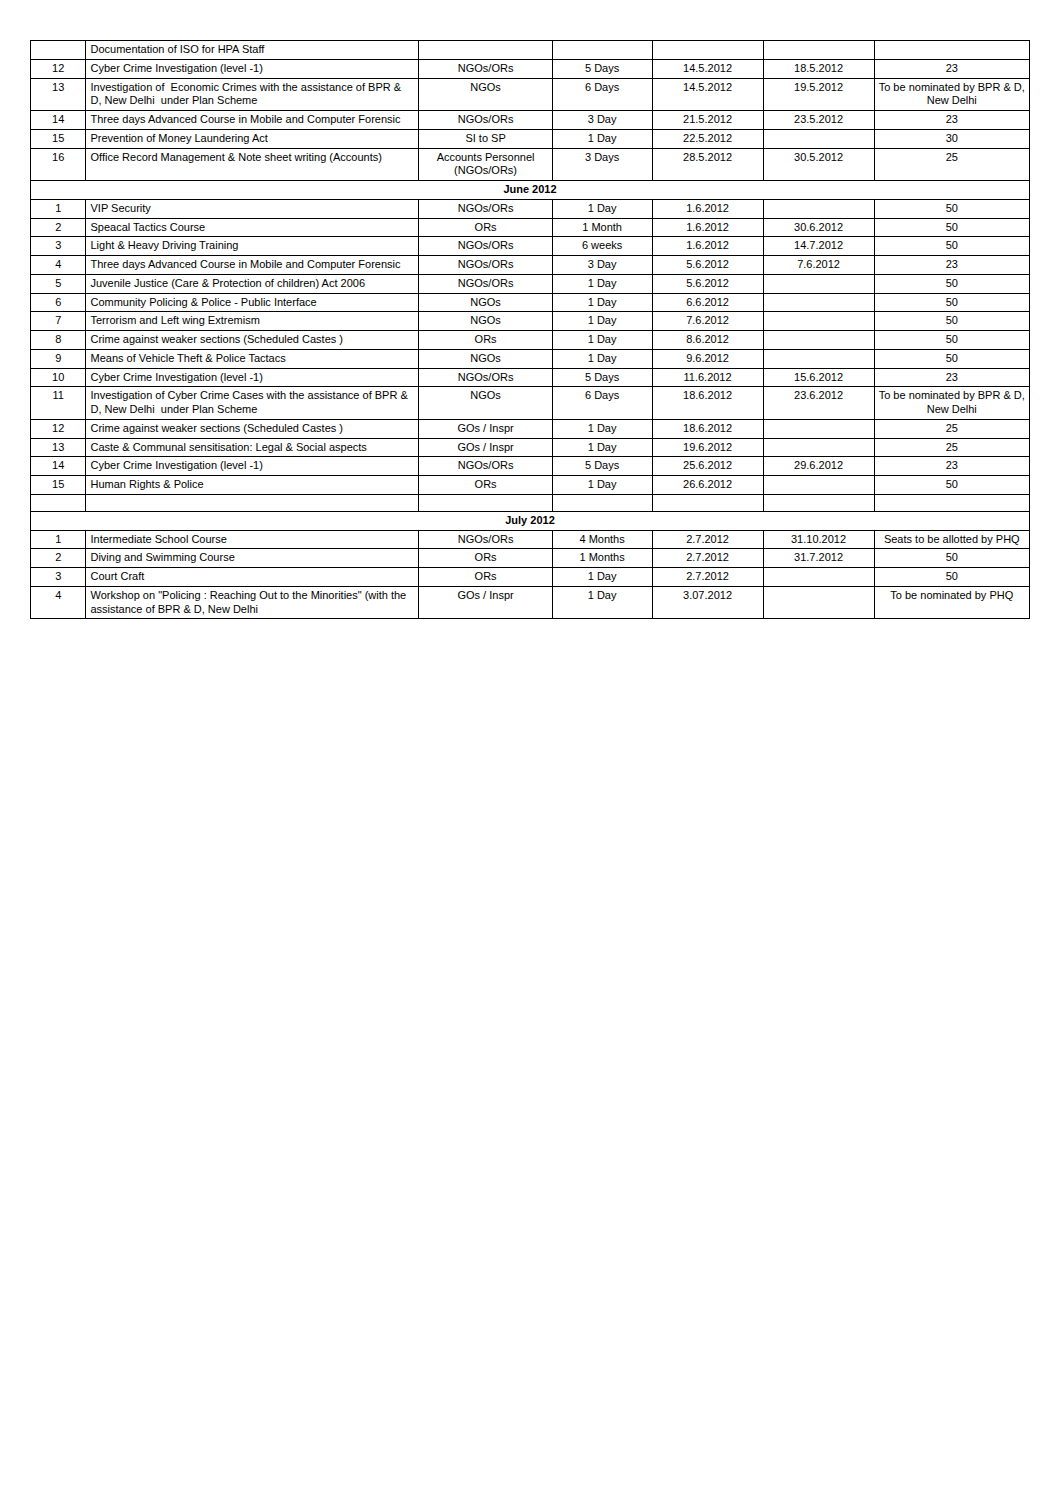| | Documentation of ISO for HPA Staff | | | | | |
| 12 | Cyber Crime Investigation (level -1) | NGOs/ORs | 5 Days | 14.5.2012 | 18.5.2012 | 23 |
| 13 | Investigation of Economic Crimes with the assistance of BPR & D, New Delhi under Plan Scheme | NGOs | 6 Days | 14.5.2012 | 19.5.2012 | To be nominated by BPR & D, New Delhi |
| 14 | Three days Advanced Course in Mobile and Computer Forensic | NGOs/ORs | 3 Day | 21.5.2012 | 23.5.2012 | 23 |
| 15 | Prevention of Money Laundering Act | SI to SP | 1 Day | 22.5.2012 | | 30 |
| 16 | Office Record Management & Note sheet writing (Accounts) | Accounts Personnel (NGOs/ORs) | 3 Days | 28.5.2012 | 30.5.2012 | 25 |
| June 2012 |
| 1 | VIP Security | NGOs/ORs | 1 Day | 1.6.2012 | | 50 |
| 2 | Speacal Tactics Course | ORs | 1 Month | 1.6.2012 | 30.6.2012 | 50 |
| 3 | Light & Heavy Driving Training | NGOs/ORs | 6 weeks | 1.6.2012 | 14.7.2012 | 50 |
| 4 | Three days Advanced Course in Mobile and Computer Forensic | NGOs/ORs | 3 Day | 5.6.2012 | 7.6.2012 | 23 |
| 5 | Juvenile Justice (Care & Protection of children) Act 2006 | NGOs/ORs | 1 Day | 5.6.2012 | | 50 |
| 6 | Community Policing & Police - Public Interface | NGOs | 1 Day | 6.6.2012 | | 50 |
| 7 | Terrorism and Left wing Extremism | NGOs | 1 Day | 7.6.2012 | | 50 |
| 8 | Crime against weaker sections (Scheduled Castes ) | ORs | 1 Day | 8.6.2012 | | 50 |
| 9 | Means of Vehicle Theft & Police Tactacs | NGOs | 1 Day | 9.6.2012 | | 50 |
| 10 | Cyber Crime Investigation (level -1) | NGOs/ORs | 5 Days | 11.6.2012 | 15.6.2012 | 23 |
| 11 | Investigation of Cyber Crime Cases with the assistance of BPR & D, New Delhi under Plan Scheme | NGOs | 6 Days | 18.6.2012 | 23.6.2012 | To be nominated by BPR & D, New Delhi |
| 12 | Crime against weaker sections (Scheduled Castes ) | GOs / Inspr | 1 Day | 18.6.2012 | | 25 |
| 13 | Caste & Communal sensitisation: Legal & Social aspects | GOs / Inspr | 1 Day | 19.6.2012 | | 25 |
| 14 | Cyber Crime Investigation (level -1) | NGOs/ORs | 5 Days | 25.6.2012 | 29.6.2012 | 23 |
| 15 | Human Rights & Police | ORs | 1 Day | 26.6.2012 | | 50 |
| July 2012 |
| 1 | Intermediate School Course | NGOs/ORs | 4 Months | 2.7.2012 | 31.10.2012 | Seats to be allotted by PHQ |
| 2 | Diving and Swimming Course | ORs | 1 Months | 2.7.2012 | 31.7.2012 | 50 |
| 3 | Court Craft | ORs | 1 Day | 2.7.2012 | | 50 |
| 4 | Workshop on "Policing : Reaching Out to the Minorities" (with the assistance of BPR & D, New Delhi | GOs / Inspr | 1 Day | 3.07.2012 | | To be nominated by PHQ |